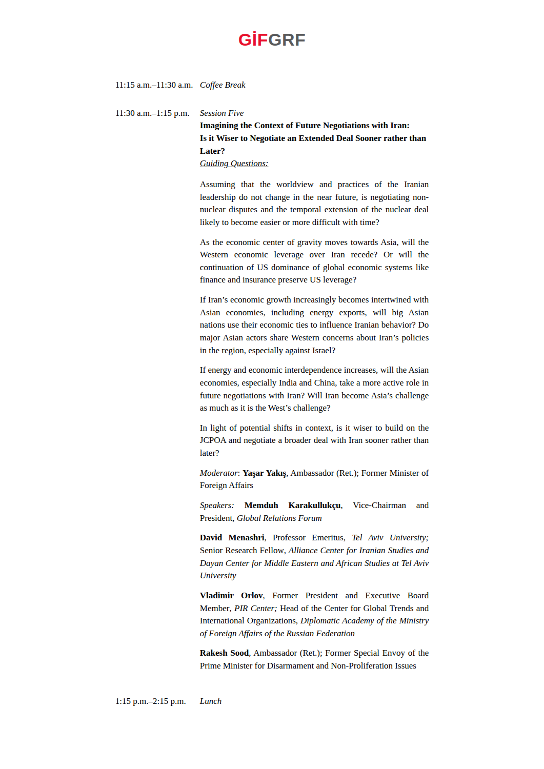GİF GRF
| 11:15 a.m.–11:30 a.m. | Coffee Break |
| 11:30 a.m.–1:15 p.m. | Session Five Imagining the Context of Future Negotiations with Iran: Is it Wiser to Negotiate an Extended Deal Sooner rather than Later? Guiding Questions: Assuming that the worldview and practices of the Iranian leadership do not change in the near future, is negotiating non-nuclear disputes and the temporal extension of the nuclear deal likely to become easier or more difficult with time? As the economic center of gravity moves towards Asia, will the Western economic leverage over Iran recede? Or will the continuation of US dominance of global economic systems like finance and insurance preserve US leverage? If Iran’s economic growth increasingly becomes intertwined with Asian economies, including energy exports, will big Asian nations use their economic ties to influence Iranian behavior? Do major Asian actors share Western concerns about Iran’s policies in the region, especially against Israel? If energy and economic interdependence increases, will the Asian economies, especially India and China, take a more active role in future negotiations with Iran? Will Iran become Asia’s challenge as much as it is the West’s challenge? In light of potential shifts in context, is it wiser to build on the JCPOA and negotiate a broader deal with Iran sooner rather than later? Moderator : Yaşar Yakış , Ambassador (Ret.); Former Minister of Foreign Affairs Speakers: Memduh Karakullukçu , Vice-Chairman and President , Global Relations Forum David Menashri , Professor Emeritus, Tel Aviv University; Senior Research Fellow , Alliance Center for Iranian Studies and Dayan Center for Middle Eastern and African Studies at Tel Aviv University Vladimir Orlov , Former President and Executive Board Member , PIR Center; Head of the Center for Global Trends and International Organizations , Diplomatic Academy of the Ministry of Foreign Affairs of the Russian Federation Rakesh Sood , Ambassador (Ret.); Former Special Envoy of the Prime Minister for Disarmament and Non-Proliferation Issues |
| 1:15 p.m.–2:15 p.m. | Lunch |